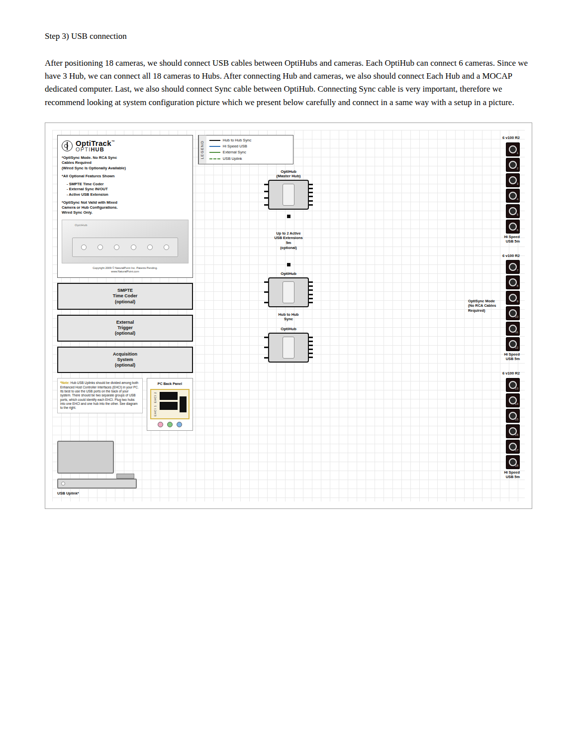Step 3) USB connection
After positioning 18 cameras, we should connect USB cables between OptiHubs and cameras. Each OptiHub can connect 6 cameras. Since we have 3 Hub, we can connect all 18 cameras to Hubs. After connecting Hub and cameras, we also should connect Each Hub and a MOCAP dedicated computer. Last, we also should connect Sync cable between OptiHub. Connecting Sync cable is very important, therefore we recommend looking at system configuration picture which we present below carefully and connect in a same way with a setup in a picture.
OptiTrack™
OPTIHUB
*OptiSync Mode. No RCA Sync
Cables Required
(Wired Sync Is Optionally Available)
*All Optional Features Shown
SMPTE Time Coder
External Sync IN/OUT
Active USB Extension
*OptiSync Not Valid with Mixed
Camera or Hub Configurations.
Wired Sync Only.
OptiHub
Copyright 2009 © NaturalPoint Inc. Patents Pending.
www.NaturalPoint.com
SMPTE
Time Coder
(optional)
External
Trigger
(optional)
Acquisition
System
(optional)
*Note: Hub USB Uplinks should be divided among both Enhanced Host Controller Interfaces (EHCI) in your PC. Its best to use the USB ports on the back of your system. There should be two separate groups of USB ports, which could identify each EHCI. Plug two hubs into one EHCI and one hub into the other. See diagram to the right.
PC Back Panel
EHCI 1 EHCI 2
USB Uplink*
LEGEND
Hub to Hub Sync
Hi Speed USB
External Sync
USB Uplink
OptiHub
(Master Hub)
Up to 2 Active
USB Extensions
5m
(optional)
OptiHub
Hub to Hub
Sync
OptiHub
6 v100 R2
1
2
3
4
5
6
Hi Speed
USB 5m
6 v100 R2
OptiSync Mode
(No RCA Cables
Required)
7
8
9
10
11
12
Hi Speed
USB 5m
6 v100 R2
13
14
15
16
17
18
Hi Speed
USB 5m